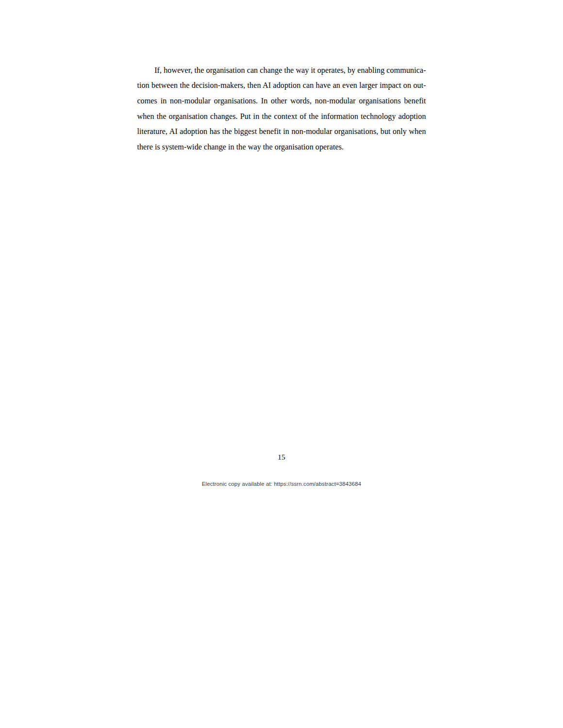If, however, the organisation can change the way it operates, by enabling communication between the decision-makers, then AI adoption can have an even larger impact on outcomes in non-modular organisations. In other words, non-modular organisations benefit when the organisation changes. Put in the context of the information technology adoption literature, AI adoption has the biggest benefit in non-modular organisations, but only when there is system-wide change in the way the organisation operates.
15
Electronic copy available at: https://ssrn.com/abstract=3843684